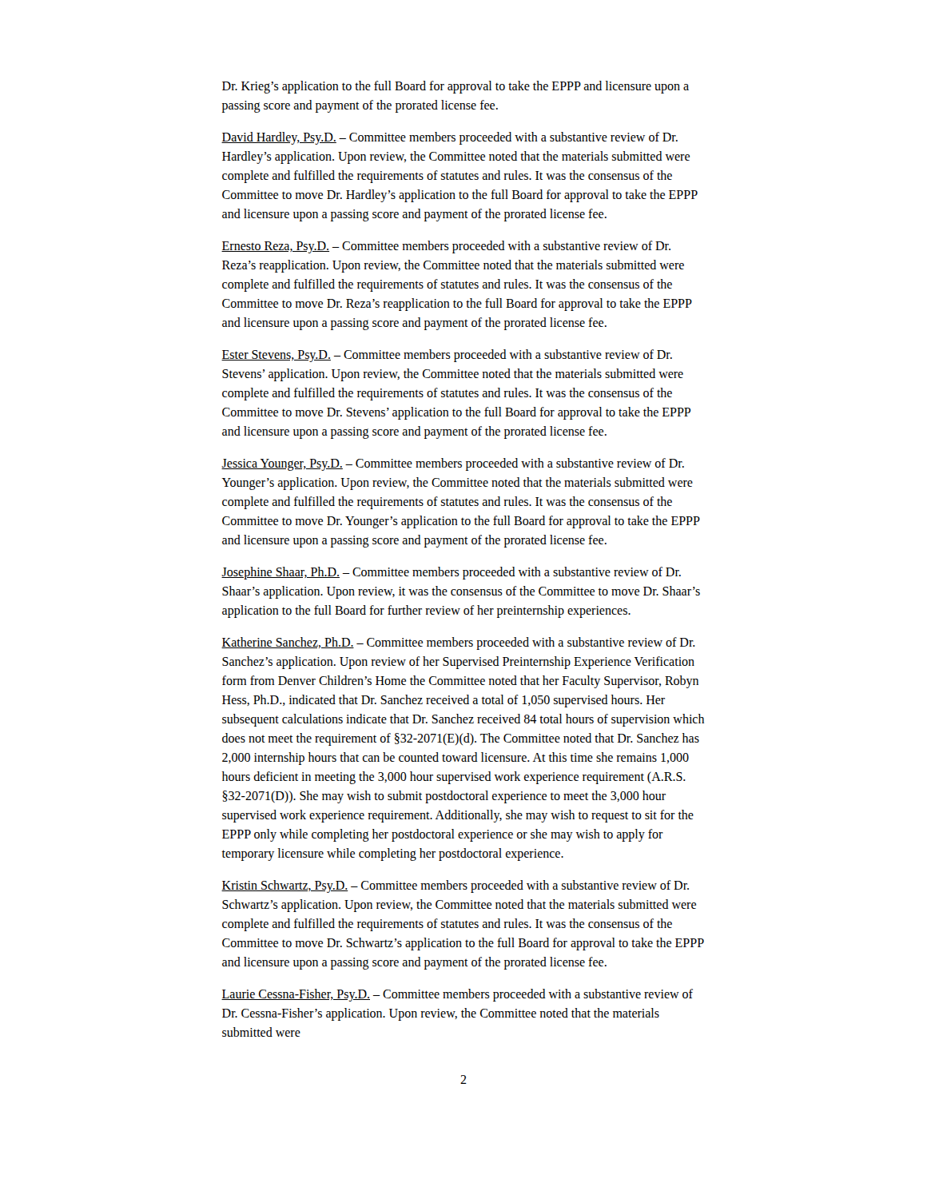Dr. Krieg’s application to the full Board for approval to take the EPPP and licensure upon a passing score and payment of the prorated license fee.
David Hardley, Psy.D. – Committee members proceeded with a substantive review of Dr. Hardley’s application. Upon review, the Committee noted that the materials submitted were complete and fulfilled the requirements of statutes and rules. It was the consensus of the Committee to move Dr. Hardley’s application to the full Board for approval to take the EPPP and licensure upon a passing score and payment of the prorated license fee.
Ernesto Reza, Psy.D. – Committee members proceeded with a substantive review of Dr. Reza’s reapplication. Upon review, the Committee noted that the materials submitted were complete and fulfilled the requirements of statutes and rules. It was the consensus of the Committee to move Dr. Reza’s reapplication to the full Board for approval to take the EPPP and licensure upon a passing score and payment of the prorated license fee.
Ester Stevens, Psy.D. – Committee members proceeded with a substantive review of Dr. Stevens’ application. Upon review, the Committee noted that the materials submitted were complete and fulfilled the requirements of statutes and rules. It was the consensus of the Committee to move Dr. Stevens’ application to the full Board for approval to take the EPPP and licensure upon a passing score and payment of the prorated license fee.
Jessica Younger, Psy.D. – Committee members proceeded with a substantive review of Dr. Younger’s application. Upon review, the Committee noted that the materials submitted were complete and fulfilled the requirements of statutes and rules. It was the consensus of the Committee to move Dr. Younger’s application to the full Board for approval to take the EPPP and licensure upon a passing score and payment of the prorated license fee.
Josephine Shaar, Ph.D. – Committee members proceeded with a substantive review of Dr. Shaar’s application. Upon review, it was the consensus of the Committee to move Dr. Shaar’s application to the full Board for further review of her preinternship experiences.
Katherine Sanchez, Ph.D. – Committee members proceeded with a substantive review of Dr. Sanchez’s application. Upon review of her Supervised Preinternship Experience Verification form from Denver Children’s Home the Committee noted that her Faculty Supervisor, Robyn Hess, Ph.D., indicated that Dr. Sanchez received a total of 1,050 supervised hours. Her subsequent calculations indicate that Dr. Sanchez received 84 total hours of supervision which does not meet the requirement of §32-2071(E)(d). The Committee noted that Dr. Sanchez has 2,000 internship hours that can be counted toward licensure. At this time she remains 1,000 hours deficient in meeting the 3,000 hour supervised work experience requirement (A.R.S. §32-2071(D)). She may wish to submit postdoctoral experience to meet the 3,000 hour supervised work experience requirement. Additionally, she may wish to request to sit for the EPPP only while completing her postdoctoral experience or she may wish to apply for temporary licensure while completing her postdoctoral experience.
Kristin Schwartz, Psy.D. – Committee members proceeded with a substantive review of Dr. Schwartz’s application. Upon review, the Committee noted that the materials submitted were complete and fulfilled the requirements of statutes and rules. It was the consensus of the Committee to move Dr. Schwartz’s application to the full Board for approval to take the EPPP and licensure upon a passing score and payment of the prorated license fee.
Laurie Cessna-Fisher, Psy.D. – Committee members proceeded with a substantive review of Dr. Cessna-Fisher’s application. Upon review, the Committee noted that the materials submitted were
2